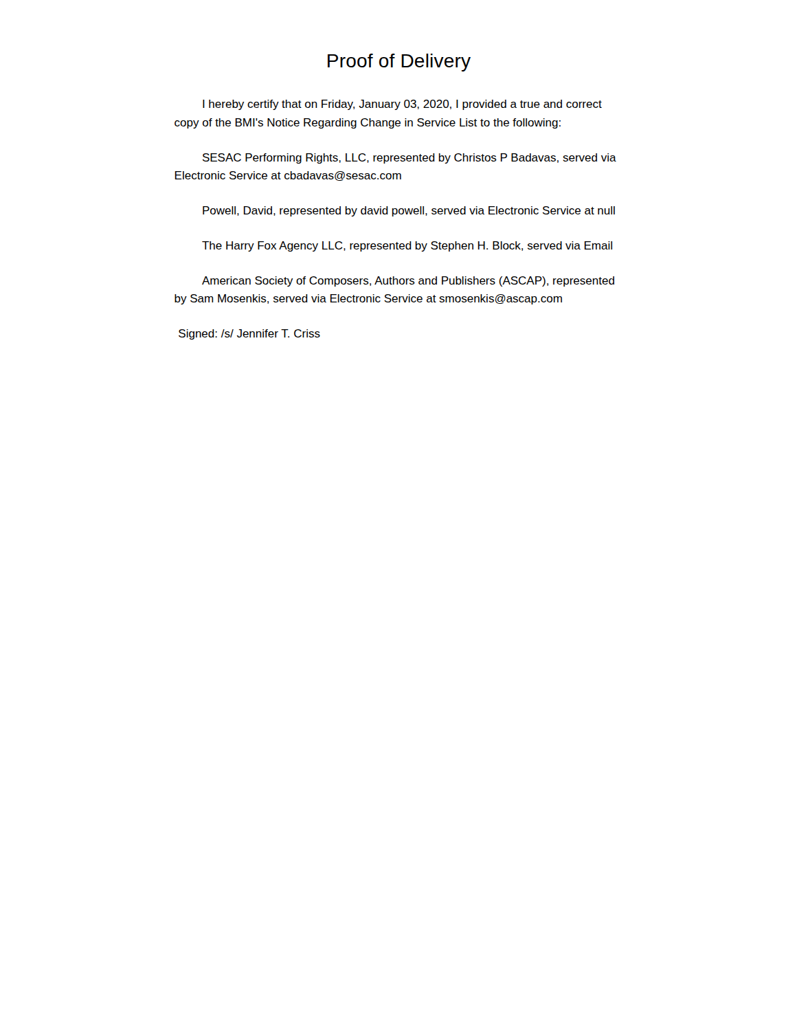Proof of Delivery
I hereby certify that on Friday, January 03, 2020, I provided a true and correct copy of the BMI's Notice Regarding Change in Service List to the following:
SESAC Performing Rights, LLC, represented by Christos P Badavas, served via Electronic Service at cbadavas@sesac.com
Powell, David, represented by david powell, served via Electronic Service at null
The Harry Fox Agency LLC, represented by Stephen H. Block, served via Email
American Society of Composers, Authors and Publishers (ASCAP), represented by Sam Mosenkis, served via Electronic Service at smosenkis@ascap.com
Signed: /s/ Jennifer T. Criss